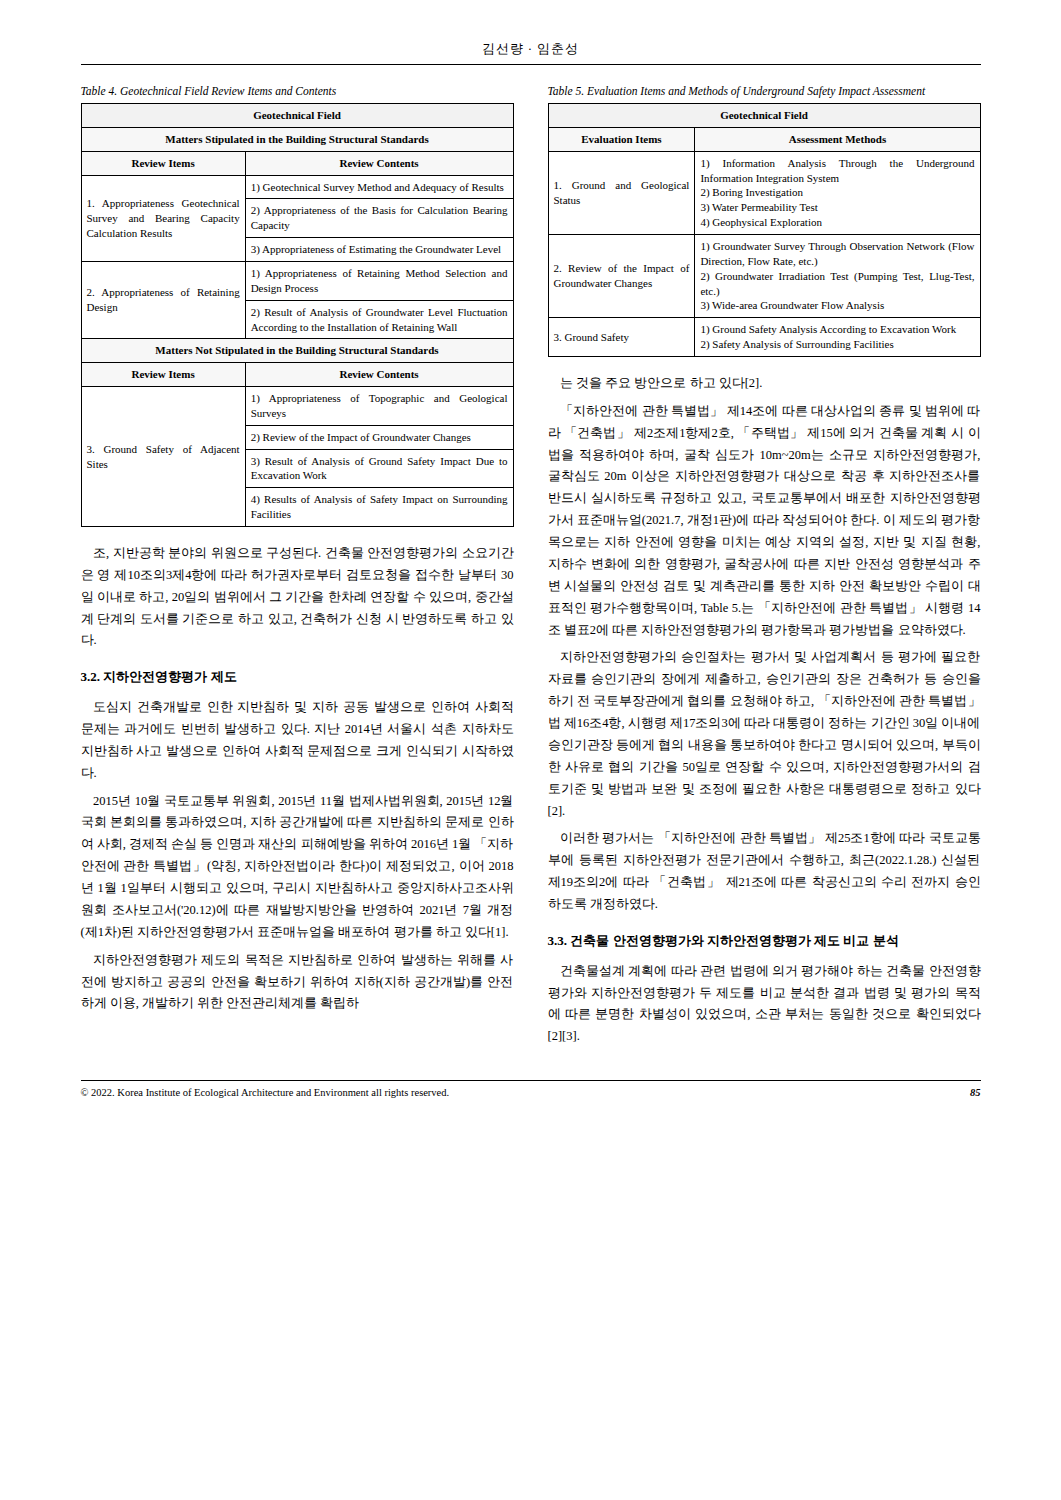김선량 · 임춘성
Table 4. Geotechnical Field Review Items and Contents
| Geotechnical Field |
| Matters Stipulated in the Building Structural Standards |
| Review Items | Review Contents |
| 1. Appropriateness Geotechnical Survey and Bearing Capacity Calculation Results | 1) Geotechnical Survey Method and Adequacy of Results |
| 2) Appropriateness of the Basis for Calculation Bearing Capacity |
| 3) Appropriateness of Estimating the Groundwater Level |
| 2. Appropriateness of Retaining Design | 1) Appropriateness of Retaining Method Selection and Design Process |
| 2) Result of Analysis of Groundwater Level Fluctuation According to the Installation of Retaining Wall |
| Matters Not Stipulated in the Building Structural Standards |
| Review Items | Review Contents |
| 3. Ground Safety of Adjacent Sites | 1) Appropriateness of Topographic and Geological Surveys |
| 2) Review of the Impact of Groundwater Changes |
| 3) Result of Analysis of Ground Safety Impact Due to Excavation Work |
| 4) Results of Analysis of Safety Impact on Surrounding Facilities |
조, 지반공학 분야의 위원으로 구성된다. 건축물 안전영향평가의 소요기간은 영 제10조의3제4항에 따라 허가권자로부터 검토요청을 접수한 날부터 30일 이내로 하고, 20일의 범위에서 그 기간을 한차례 연장할 수 있으며, 중간설계 단계의 도서를 기준으로 하고 있고, 건축허가 신청 시 반영하도록 하고 있다.
3.2. 지하안전영향평가 제도
도심지 건축개발로 인한 지반침하 및 지하 공동 발생으로 인하여 사회적 문제는 과거에도 빈번히 발생하고 있다. 지난 2014년 서울시 석촌 지하차도 지반침하 사고 발생으로 인하여 사회적 문제점으로 크게 인식되기 시작하였다.
2015년 10월 국토교통부 위원회, 2015년 11월 법제사법위원회, 2015년 12월 국회 본회의를 통과하였으며, 지하 공간개발에 따른 지반침하의 문제로 인하여 사회, 경제적 손실 등 인명과 재산의 피해예방을 위하여 2016년 1월 「지하안전에 관한 특별법」(약칭, 지하안전법이라 한다)이 제정되었고, 이어 2018년 1월 1일부터 시행되고 있으며, 구리시 지반침하사고 중앙지하사고조사위원회 조사보고서('20.12)에 따른 재발방지방안을 반영하여 2021년 7월 개정(제1차)된 지하안전영향평가서 표준매뉴얼을 배포하여 평가를 하고 있다[1].
지하안전영향평가 제도의 목적은 지반침하로 인하여 발생하는 위해를 사전에 방지하고 공공의 안전을 확보하기 위하여 지하(지하 공간개발)를 안전하게 이용, 개발하기 위한 안전관리체계를 확립하
Table 5. Evaluation Items and Methods of Underground Safety Impact Assessment
| Geotechnical Field |
| Evaluation Items | Assessment Methods |
| 1. Ground and Geological Status | 1) Information Analysis Through the Underground Information Integration System 2) Boring Investigation 3) Water Permeability Test 4) Geophysical Exploration |
| 2. Review of the Impact of Groundwater Changes | 1) Groundwater Survey Through Observation Network (Flow Direction, Flow Rate, etc.) 2) Groundwater Irradiation Test (Pumping Test, Llug-Test, etc.) 3) Wide-area Groundwater Flow Analysis |
| 3. Ground Safety | 1) Ground Safety Analysis According to Excavation Work 2) Safety Analysis of Surrounding Facilities |
는 것을 주요 방안으로 하고 있다[2].
「지하안전에 관한 특별법」 제14조에 따른 대상사업의 종류 및 범위에 따라 「건축법」 제2조제1항제2호, 「주택법」 제15에 의거 건축물 계획 시 이 법을 적용하여야 하며, 굴착 심도가 10m~20m는 소규모 지하안전영향평가, 굴착심도 20m 이상은 지하안전영향평가 대상으로 착공 후 지하안전조사를 반드시 실시하도록 규정하고 있고, 국토교통부에서 배포한 지하안전영향평가서 표준매뉴얼(2021.7, 개정1판)에 따라 작성되어야 한다. 이 제도의 평가항목으로는 지하 안전에 영향을 미치는 예상 지역의 설정, 지반 및 지질 현황, 지하수 변화에 의한 영향평가, 굴착공사에 따른 지반 안전성 영향분석과 주변 시설물의 안전성 검토 및 계측관리를 통한 지하 안전 확보방안 수립이 대표적인 평가수행항목이며, Table 5.는 「지하안전에 관한 특별법」 시행령 14조 별표2에 따른 지하안전영향평가의 평가항목과 평가방법을 요약하였다.
지하안전영향평가의 승인절차는 평가서 및 사업계획서 등 평가에 필요한 자료를 승인기관의 장에게 제출하고, 승인기관의 장은 건축허가 등 승인을 하기 전 국토부장관에게 협의를 요청해야 하고, 「지하안전에 관한 특별법」 법 제16조4항, 시행령 제17조의3에 따라 대통령이 정하는 기간인 30일 이내에 승인기관장 등에게 협의 내용을 통보하여야 한다고 명시되어 있으며, 부득이한 사유로 협의 기간을 50일로 연장할 수 있으며, 지하안전영향평가서의 검토기준 및 방법과 보완 및 조정에 필요한 사항은 대통령령으로 정하고 있다[2].
이러한 평가서는 「지하안전에 관한 특별법」 제25조1항에 따라 국토교통부에 등록된 지하안전평가 전문기관에서 수행하고, 최근(2022.1.28.) 신설된 제19조의2에 따라 「건축법」 제21조에 따른 착공신고의 수리 전까지 승인하도록 개정하였다.
3.3. 건축물 안전영향평가와 지하안전영향평가 제도 비교 분석
건축물설계 계획에 따라 관련 법령에 의거 평가해야 하는 건축물 안전영향평가와 지하안전영향평가 두 제도를 비교 분석한 결과 법령 및 평가의 목적에 따른 분명한 차별성이 있었으며, 소관 부처는 동일한 것으로 확인되었다[2][3].
© 2022. Korea Institute of Ecological Architecture and Environment all rights reserved.
85